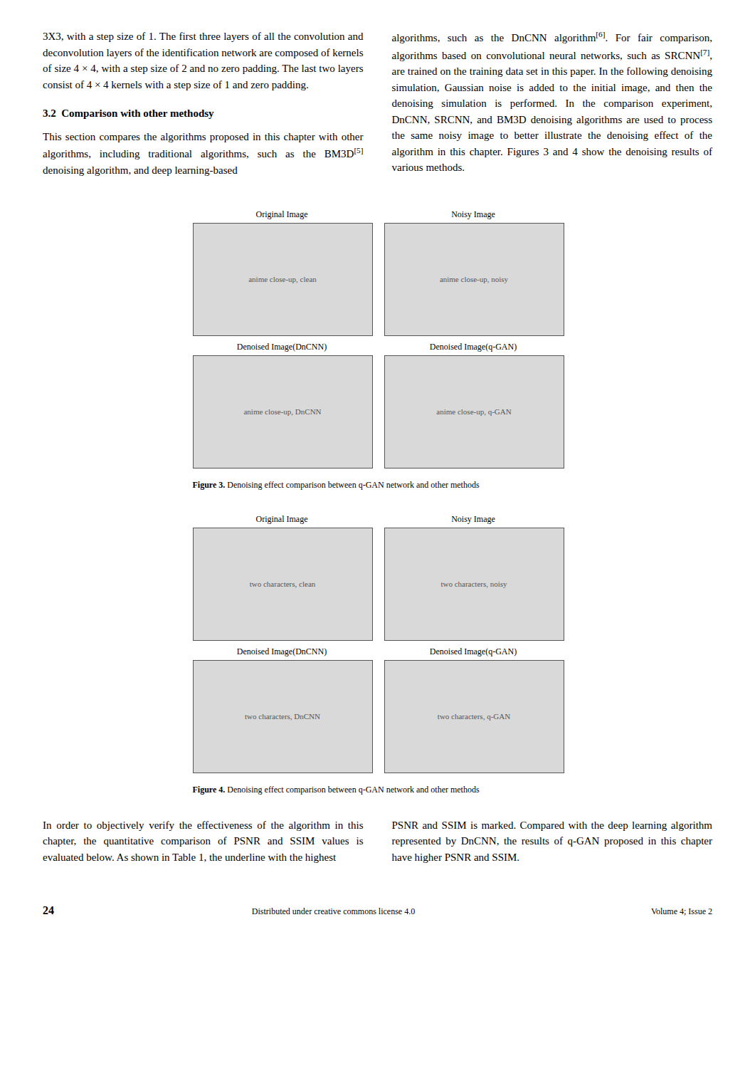3X3, with a step size of 1. The first three layers of all the convolution and deconvolution layers of the identification network are composed of kernels of size 4 × 4, with a step size of 2 and no zero padding. The last two layers consist of 4 × 4 kernels with a step size of 1 and zero padding.
3.2 Comparison with other methodsy
This section compares the algorithms proposed in this chapter with other algorithms, including traditional algorithms, such as the BM3D[5] denoising algorithm, and deep learning-based
algorithms, such as the DnCNN algorithm[6]. For fair comparison, algorithms based on convolutional neural networks, such as SRCNN[7], are trained on the training data set in this paper. In the following denoising simulation, Gaussian noise is added to the initial image, and then the denoising simulation is performed. In the comparison experiment, DnCNN, SRCNN, and BM3D denoising algorithms are used to process the same noisy image to better illustrate the denoising effect of the algorithm in this chapter. Figures 3 and 4 show the denoising results of various methods.
Original Image
anime close-up, clean
Noisy Image
anime close-up, noisy
Denoised Image(DnCNN)
anime close-up, DnCNN
Denoised Image(q-GAN)
anime close-up, q-GAN
Figure 3. Denoising effect comparison between q-GAN network and other methods
Original Image
two characters, clean
Noisy Image
two characters, noisy
Denoised Image(DnCNN)
two characters, DnCNN
Denoised Image(q-GAN)
two characters, q-GAN
Figure 4. Denoising effect comparison between q-GAN network and other methods
In order to objectively verify the effectiveness of the algorithm in this chapter, the quantitative comparison of PSNR and SSIM values is evaluated below. As shown in Table 1, the underline with the highest
PSNR and SSIM is marked. Compared with the deep learning algorithm represented by DnCNN, the results of q-GAN proposed in this chapter have higher PSNR and SSIM.
24
Distributed under creative commons license 4.0
Volume 4; Issue 2